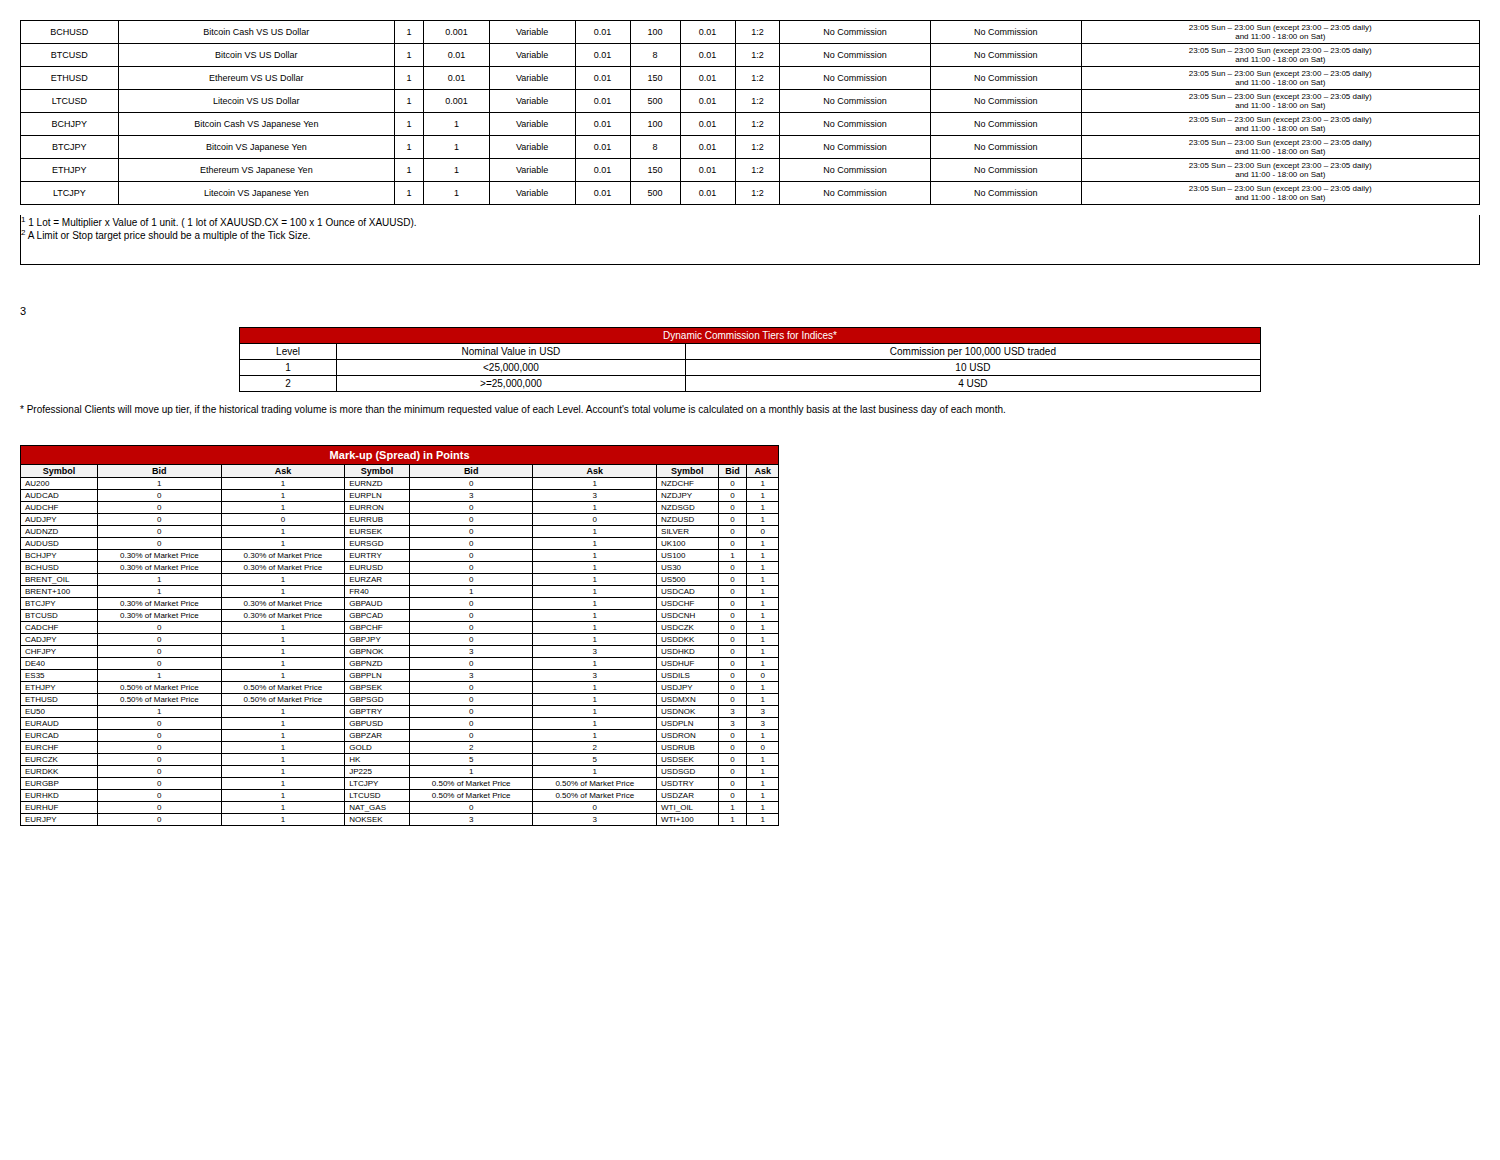| BCHUSD | Bitcoin Cash VS US Dollar | 1 | 0.001 | Variable | 0.01 | 100 | 0.01 | 1:2 | No Commission | No Commission | 23:05 Sun – 23:00 Sun (except 23:00 – 23:05 daily) and 11:00 - 18:00 on Sat) |
| BTCUSD | Bitcoin VS US Dollar | 1 | 0.01 | Variable | 0.01 | 8 | 0.01 | 1:2 | No Commission | No Commission | 23:05 Sun – 23:00 Sun (except 23:00 – 23:05 daily) and 11:00 - 18:00 on Sat) |
| ETHUSD | Ethereum VS US Dollar | 1 | 0.01 | Variable | 0.01 | 150 | 0.01 | 1:2 | No Commission | No Commission | 23:05 Sun – 23:00 Sun (except 23:00 – 23:05 daily) and 11:00 - 18:00 on Sat) |
| LTCUSD | Litecoin VS US Dollar | 1 | 0.001 | Variable | 0.01 | 500 | 0.01 | 1:2 | No Commission | No Commission | 23:05 Sun – 23:00 Sun (except 23:00 – 23:05 daily) and 11:00 - 18:00 on Sat) |
| BCHJPY | Bitcoin Cash VS Japanese Yen | 1 | 1 | Variable | 0.01 | 100 | 0.01 | 1:2 | No Commission | No Commission | 23:05 Sun – 23:00 Sun (except 23:00 – 23:05 daily) and 11:00 - 18:00 on Sat) |
| BTCJPY | Bitcoin VS Japanese Yen | 1 | 1 | Variable | 0.01 | 8 | 0.01 | 1:2 | No Commission | No Commission | 23:05 Sun – 23:00 Sun (except 23:00 – 23:05 daily) and 11:00 - 18:00 on Sat) |
| ETHJPY | Ethereum VS Japanese Yen | 1 | 1 | Variable | 0.01 | 150 | 0.01 | 1:2 | No Commission | No Commission | 23:05 Sun – 23:00 Sun (except 23:00 – 23:05 daily) and 11:00 - 18:00 on Sat) |
| LTCJPY | Litecoin VS Japanese Yen | 1 | 1 | Variable | 0.01 | 500 | 0.01 | 1:2 | No Commission | No Commission | 23:05 Sun – 23:00 Sun (except 23:00 – 23:05 daily) and 11:00 - 18:00 on Sat) |
1 1 Lot = Multiplier x Value of 1 unit. ( 1 lot of XAUUSD.CX = 100 x 1 Ounce of XAUUSD).
2 A Limit or Stop target price should be a multiple of the Tick Size.
3
| Dynamic Commission Tiers for Indices* |
| --- |
| Level | Nominal Value in USD | Commission per 100,000 USD traded |
| 1 | <25,000,000 | 10 USD |
| 2 | >=25,000,000 | 4 USD |
* Professional Clients will move up tier, if the historical trading volume is more than the minimum requested value of each Level. Account's total volume is calculated on a monthly basis at the last business day of each month.
| Mark-up (Spread) in Points |
| --- |
| Symbol | Bid | Ask | Symbol | Bid | Ask | Symbol | Bid | Ask |
| AU200 | 1 | 1 | EURNZD | 0 | 1 | NZDCHF | 0 | 1 |
| AUDCAD | 0 | 1 | EURPLN | 3 | 3 | NZDJPY | 0 | 1 |
| AUDCHF | 0 | 1 | EURRON | 0 | 1 | NZDSGD | 0 | 1 |
| AUDJPY | 0 | 0 | EURRUB | 0 | 0 | NZDUSD | 0 | 1 |
| AUDNZD | 0 | 1 | EURSEK | 0 | 1 | SILVER | 0 | 0 |
| AUDUSD | 0 | 1 | EURSGD | 0 | 1 | UK100 | 0 | 1 |
| BCHJPY | 0.30% of Market Price | 0.30% of Market Price | EURTRY | 0 | 1 | US100 | 1 | 1 |
| BCHUSD | 0.30% of Market Price | 0.30% of Market Price | EURUSD | 0 | 1 | US30 | 0 | 1 |
| BRENT_OIL | 1 | 1 | EURZAR | 0 | 1 | US500 | 0 | 1 |
| BRENT+100 | 1 | 1 | FR40 | 1 | 1 | USDCAD | 0 | 1 |
| BTCJPY | 0.30% of Market Price | 0.30% of Market Price | GBPAUD | 0 | 1 | USDCHF | 0 | 1 |
| BTCUSD | 0.30% of Market Price | 0.30% of Market Price | GBPCAD | 0 | 1 | USDCNH | 0 | 1 |
| CADCHF | 0 | 1 | GBPCHF | 0 | 1 | USDCZK | 0 | 1 |
| CADJPY | 0 | 1 | GBPJPY | 0 | 1 | USDDKK | 0 | 1 |
| CHFJPY | 0 | 1 | GBPNOK | 3 | 3 | USDHKD | 0 | 1 |
| DE40 | 0 | 1 | GBPNZD | 0 | 1 | USDHUF | 0 | 1 |
| ES35 | 1 | 1 | GBPPLN | 3 | 3 | USDILS | 0 | 0 |
| ETHJPY | 0.50% of Market Price | 0.50% of Market Price | GBPSEK | 0 | 1 | USDJPY | 0 | 1 |
| ETHUSD | 0.50% of Market Price | 0.50% of Market Price | GBPSGD | 0 | 1 | USDMXN | 0 | 1 |
| EU50 | 1 | 1 | GBPTRY | 0 | 1 | USDNOK | 3 | 3 |
| EURAUD | 0 | 1 | GBPUSD | 0 | 1 | USDPLN | 3 | 3 |
| EURCAD | 0 | 1 | GBPZAR | 0 | 1 | USDRON | 0 | 1 |
| EURCHF | 0 | 1 | GOLD | 2 | 2 | USDRUB | 0 | 0 |
| EURCZK | 0 | 1 | HK | 5 | 5 | USDSEK | 0 | 1 |
| EURDKK | 0 | 1 | JP225 | 1 | 1 | USDSGD | 0 | 1 |
| EURGBP | 0 | 1 | LTCJPY | 0.50% of Market Price | 0.50% of Market Price | USDTRY | 0 | 1 |
| EURHKD | 0 | 1 | LTCUSD | 0.50% of Market Price | 0.50% of Market Price | USDZAR | 0 | 1 |
| EURHUF | 0 | 1 | NAT_GAS | 0 | 0 | WTI_OIL | 1 | 1 |
| EURJPY | 0 | 1 | NOKSEK | 3 | 3 | WTI+100 | 1 | 1 |